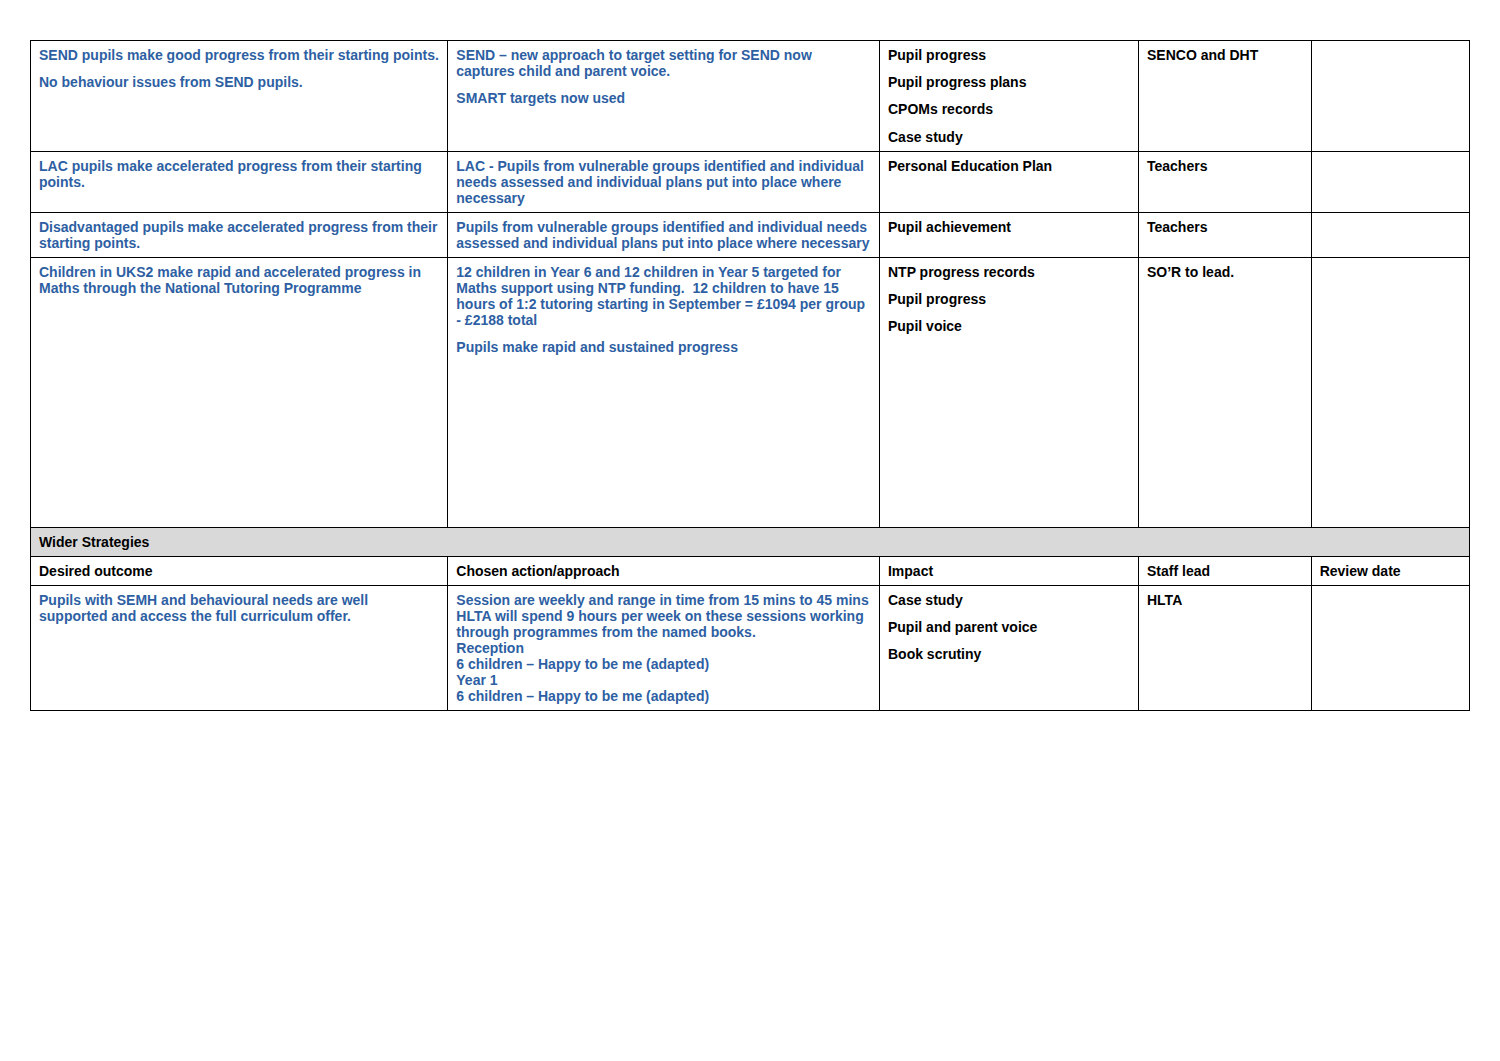| SEND pupils make good progress from their starting points. No behaviour issues from SEND pupils. | SEND – new approach to target setting for SEND now captures child and parent voice. SMART targets now used | Pupil progress Pupil progress plans CPOMs records Case study | SENCO and DHT | |
| LAC pupils make accelerated progress from their starting points. | LAC - Pupils from vulnerable groups identified and individual needs assessed and individual plans put into place where necessary | Personal Education Plan | Teachers | |
| Disadvantaged pupils make accelerated progress from their starting points. | Pupils from vulnerable groups identified and individual needs assessed and individual plans put into place where necessary | Pupil achievement | Teachers | |
| Children in UKS2 make rapid and accelerated progress in Maths through the National Tutoring Programme | 12 children in Year 6 and 12 children in Year 5 targeted for Maths support using NTP funding. 12 children to have 15 hours of 1:2 tutoring starting in September = £1094 per group - £2188 total Pupils make rapid and sustained progress | NTP progress records Pupil progress Pupil voice | SO’R to lead. | |
| Wider Strategies |
| Desired outcome | Chosen action/approach | Impact | Staff lead | Review date |
| Pupils with SEMH and behavioural needs are well supported and access the full curriculum offer. | Session are weekly and range in time from 15 mins to 45 mins HLTA will spend 9 hours per week on these sessions working through programmes from the named books. Reception 6 children – Happy to be me (adapted) Year 1 6 children – Happy to be me (adapted) | Case study Pupil and parent voice Book scrutiny | HLTA | |